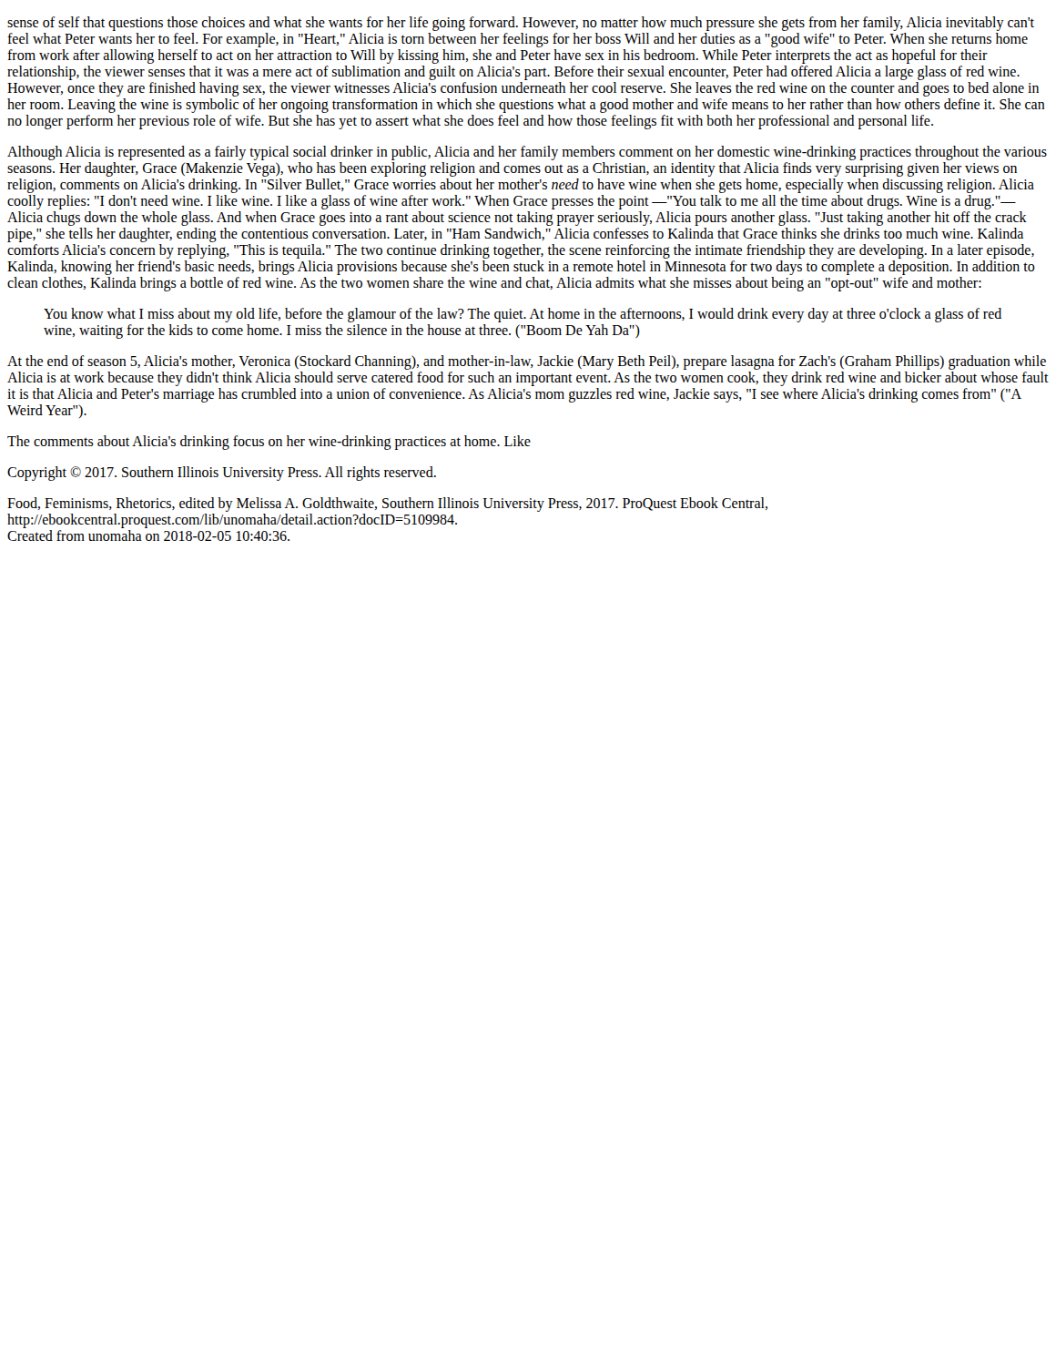sense of self that questions those choices and what she wants for her life going forward. However, no matter how much pressure she gets from her family, Alicia inevitably can't feel what Peter wants her to feel. For example, in "Heart," Alicia is torn between her feelings for her boss Will and her duties as a "good wife" to Peter. When she returns home from work after allowing herself to act on her attraction to Will by kissing him, she and Peter have sex in his bedroom. While Peter interprets the act as hopeful for their relationship, the viewer senses that it was a mere act of sublimation and guilt on Alicia's part. Before their sexual encounter, Peter had offered Alicia a large glass of red wine. However, once they are finished having sex, the viewer witnesses Alicia's confusion underneath her cool reserve. She leaves the red wine on the counter and goes to bed alone in her room. Leaving the wine is symbolic of her ongoing transformation in which she questions what a good mother and wife means to her rather than how others define it. She can no longer perform her previous role of wife. But she has yet to assert what she does feel and how those feelings fit with both her professional and personal life.
Although Alicia is represented as a fairly typical social drinker in public, Alicia and her family members comment on her domestic wine-drinking practices throughout the various seasons. Her daughter, Grace (Makenzie Vega), who has been exploring religion and comes out as a Christian, an identity that Alicia finds very surprising given her views on religion, comments on Alicia's drinking. In "Silver Bullet," Grace worries about her mother's need to have wine when she gets home, especially when discussing religion. Alicia coolly replies: "I don't need wine. I like wine. I like a glass of wine after work." When Grace presses the point —"You talk to me all the time about drugs. Wine is a drug."—Alicia chugs down the whole glass. And when Grace goes into a rant about science not taking prayer seriously, Alicia pours another glass. "Just taking another hit off the crack pipe," she tells her daughter, ending the contentious conversation. Later, in "Ham Sandwich," Alicia confesses to Kalinda that Grace thinks she drinks too much wine. Kalinda comforts Alicia's concern by replying, "This is tequila." The two continue drinking together, the scene reinforcing the intimate friendship they are developing. In a later episode, Kalinda, knowing her friend's basic needs, brings Alicia provisions because she's been stuck in a remote hotel in Minnesota for two days to complete a deposition. In addition to clean clothes, Kalinda brings a bottle of red wine. As the two women share the wine and chat, Alicia admits what she misses about being an "opt-out" wife and mother:
You know what I miss about my old life, before the glamour of the law? The quiet. At home in the afternoons, I would drink every day at three o'clock a glass of red wine, waiting for the kids to come home. I miss the silence in the house at three. ("Boom De Yah Da")
At the end of season 5, Alicia's mother, Veronica (Stockard Channing), and mother-in-law, Jackie (Mary Beth Peil), prepare lasagna for Zach's (Graham Phillips) graduation while Alicia is at work because they didn't think Alicia should serve catered food for such an important event. As the two women cook, they drink red wine and bicker about whose fault it is that Alicia and Peter's marriage has crumbled into a union of convenience. As Alicia's mom guzzles red wine, Jackie says, "I see where Alicia's drinking comes from" ("A Weird Year").
The comments about Alicia's drinking focus on her wine-drinking practices at home. Like
Copyright © 2017. Southern Illinois University Press. All rights reserved.
Food, Feminisms, Rhetorics, edited by Melissa A. Goldthwaite, Southern Illinois University Press, 2017. ProQuest Ebook Central, http://ebookcentral.proquest.com/lib/unomaha/detail.action?docID=5109984.
Created from unomaha on 2018-02-05 10:40:36.